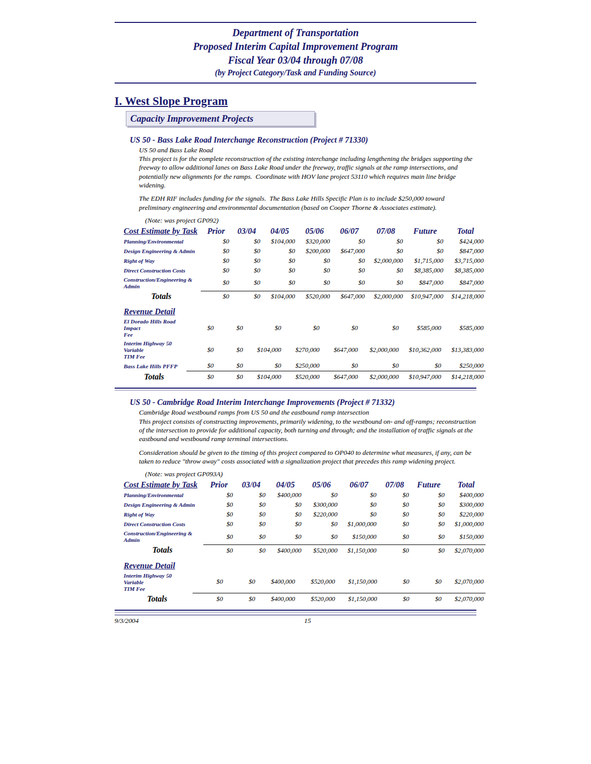Department of Transportation
Proposed Interim Capital Improvement Program
Fiscal Year 03/04 through 07/08
(by Project Category/Task and Funding Source)
I. West Slope Program
Capacity Improvement Projects
US 50 - Bass Lake Road Interchange Reconstruction (Project # 71330)
US 50 and Bass Lake Road
This project is for the complete reconstruction of the existing interchange including lengthening the bridges supporting the freeway to allow additional lanes on Bass Lake Road under the freeway, traffic signals at the ramp intersections, and potentially new alignments for the ramps. Coordinate with HOV lane project 53110 which requires main line bridge widening.
The EDH RIF includes funding for the signals. The Bass Lake Hills Specific Plan is to include $250,000 toward preliminary engineering and environmental documentation (based on Cooper Thorne & Associates estimate).
(Note: was project GP092)
| Cost Estimate by Task | Prior | 03/04 | 04/05 | 05/06 | 06/07 | 07/08 | Future | Total |
| --- | --- | --- | --- | --- | --- | --- | --- | --- |
| Planning/Environmental | $0 | $0 | $104,000 | $320,000 | $0 | $0 | $0 | $424,000 |
| Design Engineering & Admin | $0 | $0 | $0 | $200,000 | $647,000 | $0 | $0 | $847,000 |
| Right of Way | $0 | $0 | $0 | $0 | $0 | $2,000,000 | $1,715,000 | $3,715,000 |
| Direct Construction Costs | $0 | $0 | $0 | $0 | $0 | $0 | $8,385,000 | $8,385,000 |
| Construction/Engineering & Admin | $0 | $0 | $0 | $0 | $0 | $0 | $847,000 | $847,000 |
| Totals | $0 | $0 | $104,000 | $520,000 | $647,000 | $2,000,000 | $10,947,000 | $14,218,000 |
Revenue Detail
| El Dorado Hills Road Impact Fee | $0 | $0 | $0 | $0 | $0 | $0 | $585,000 | $585,000 |
| Interim Highway 50 Variable TIM Fee | $0 | $0 | $104,000 | $270,000 | $647,000 | $2,000,000 | $10,362,000 | $13,383,000 |
| Bass Lake Hills PFFP | $0 | $0 | $0 | $250,000 | $0 | $0 | $0 | $250,000 |
| Totals | $0 | $0 | $104,000 | $520,000 | $647,000 | $2,000,000 | $10,947,000 | $14,218,000 |
US 50 - Cambridge Road Interim Interchange Improvements (Project # 71332)
Cambridge Road westbound ramps from US 50 and the eastbound ramp intersection
This project consists of constructing improvements, primarily widening, to the westbound on- and off-ramps; reconstruction of the intersection to provide for additional capacity, both turning and through; and the installation of traffic signals at the eastbound and westbound ramp terminal intersections.
Consideration should be given to the timing of this project compared to OP040 to determine what measures, if any, can be taken to reduce "throw away" costs associated with a signalization project that precedes this ramp widening project.
(Note: was project GP093A)
| Cost Estimate by Task | Prior | 03/04 | 04/05 | 05/06 | 06/07 | 07/08 | Future | Total |
| --- | --- | --- | --- | --- | --- | --- | --- | --- |
| Planning/Environmental | $0 | $0 | $400,000 | $0 | $0 | $0 | $0 | $400,000 |
| Design Engineering & Admin | $0 | $0 | $0 | $300,000 | $0 | $0 | $0 | $300,000 |
| Right of Way | $0 | $0 | $0 | $220,000 | $0 | $0 | $0 | $220,000 |
| Direct Construction Costs | $0 | $0 | $0 | $0 | $1,000,000 | $0 | $0 | $1,000,000 |
| Construction/Engineering & Admin | $0 | $0 | $0 | $0 | $150,000 | $0 | $0 | $150,000 |
| Totals | $0 | $0 | $400,000 | $520,000 | $1,150,000 | $0 | $0 | $2,070,000 |
Revenue Detail
| Interim Highway 50 Variable TIM Fee | $0 | $0 | $400,000 | $520,000 | $1,150,000 | $0 | $0 | $2,070,000 |
| Totals | $0 | $0 | $400,000 | $520,000 | $1,150,000 | $0 | $0 | $2,070,000 |
9/3/2004
15